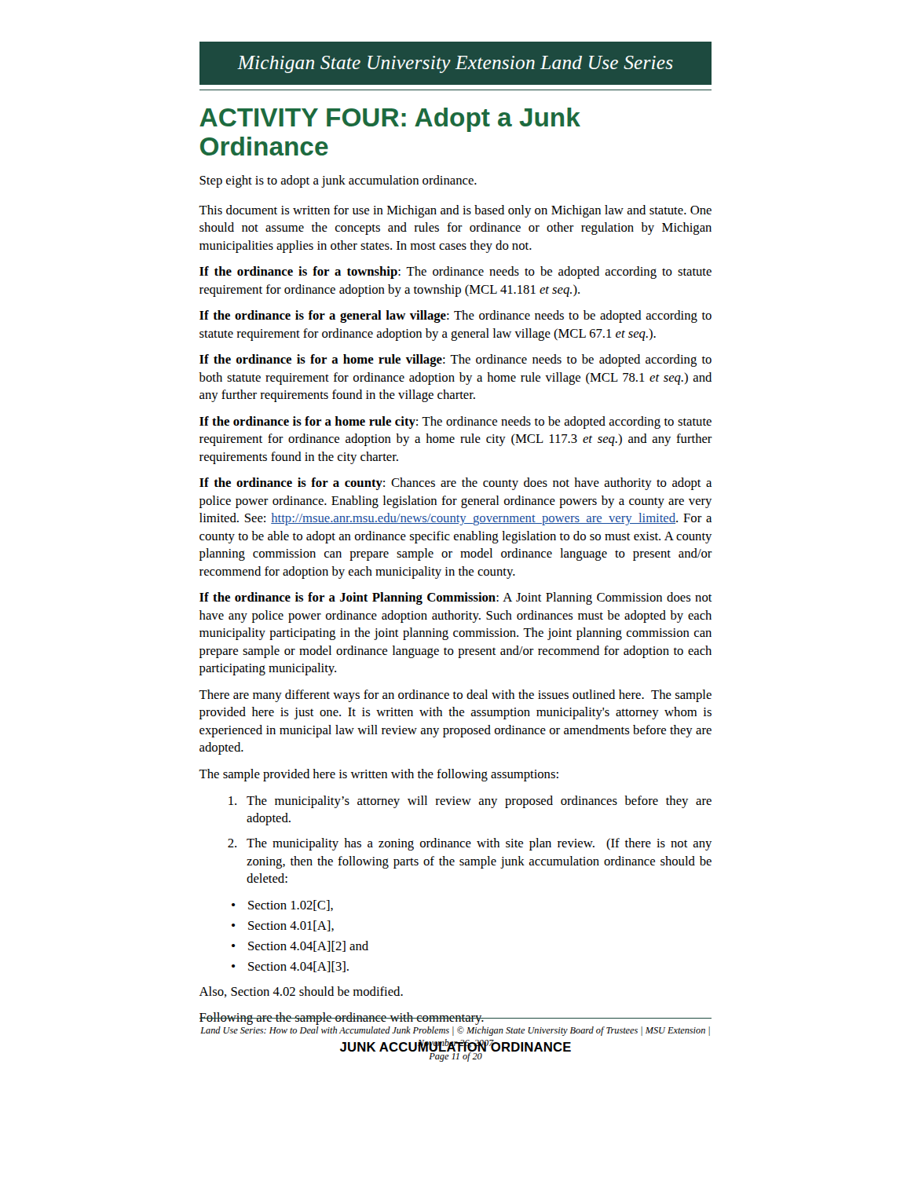Michigan State University Extension Land Use Series
ACTIVITY FOUR: Adopt a Junk Ordinance
Step eight is to adopt a junk accumulation ordinance.
This document is written for use in Michigan and is based only on Michigan law and statute. One should not assume the concepts and rules for ordinance or other regulation by Michigan municipalities applies in other states. In most cases they do not.
If the ordinance is for a township: The ordinance needs to be adopted according to statute requirement for ordinance adoption by a township (MCL 41.181 et seq.).
If the ordinance is for a general law village: The ordinance needs to be adopted according to statute requirement for ordinance adoption by a general law village (MCL 67.1 et seq.).
If the ordinance is for a home rule village: The ordinance needs to be adopted according to both statute requirement for ordinance adoption by a home rule village (MCL 78.1 et seq.) and any further requirements found in the village charter.
If the ordinance is for a home rule city: The ordinance needs to be adopted according to statute requirement for ordinance adoption by a home rule city (MCL 117.3 et seq.) and any further requirements found in the city charter.
If the ordinance is for a county: Chances are the county does not have authority to adopt a police power ordinance. Enabling legislation for general ordinance powers by a county are very limited. See: http://msue.anr.msu.edu/news/county_government_powers_are_very_limited. For a county to be able to adopt an ordinance specific enabling legislation to do so must exist. A county planning commission can prepare sample or model ordinance language to present and/or recommend for adoption by each municipality in the county.
If the ordinance is for a Joint Planning Commission: A Joint Planning Commission does not have any police power ordinance adoption authority. Such ordinances must be adopted by each municipality participating in the joint planning commission. The joint planning commission can prepare sample or model ordinance language to present and/or recommend for adoption to each participating municipality.
There are many different ways for an ordinance to deal with the issues outlined here. The sample provided here is just one. It is written with the assumption municipality's attorney whom is experienced in municipal law will review any proposed ordinance or amendments before they are adopted.
The sample provided here is written with the following assumptions:
The municipality’s attorney will review any proposed ordinances before they are adopted.
The municipality has a zoning ordinance with site plan review. (If there is not any zoning, then the following parts of the sample junk accumulation ordinance should be deleted:
Section 1.02[C],
Section 4.01[A],
Section 4.04[A][2] and
Section 4.04[A][3].
Also, Section 4.02 should be modified.
Following are the sample ordinance with commentary.
JUNK ACCUMULATION ORDINANCE
Land Use Series: How to Deal with Accumulated Junk Problems | © Michigan State University Board of Trustees | MSU Extension | November 26, 2007
Page 11 of 20